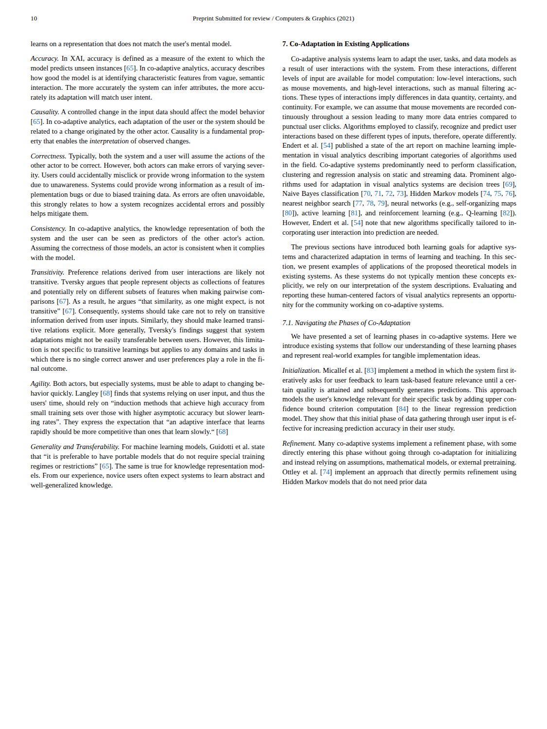10 Preprint Submitted for review / Computers & Graphics (2021)
learns on a representation that does not match the user's mental model.
Accuracy. In XAI, accuracy is defined as a measure of the extent to which the model predicts unseen instances [65]. In co-adaptive analytics, accuracy describes how good the model is at identifying characteristic features from vague, semantic interaction. The more accurately the system can infer attributes, the more accurately its adaptation will match user intent.
Causality. A controlled change in the input data should affect the model behavior [65]. In co-adaptive analytics, each adaptation of the user or the system should be related to a change originated by the other actor. Causality is a fundamental property that enables the interpretation of observed changes.
Correctness. Typically, both the system and a user will assume the actions of the other actor to be correct. However, both actors can make errors of varying severity. Users could accidentally misclick or provide wrong information to the system due to unawareness. Systems could provide wrong information as a result of implementation bugs or due to biased training data. As errors are often unavoidable, this strongly relates to how a system recognizes accidental errors and possibly helps mitigate them.
Consistency. In co-adaptive analytics, the knowledge representation of both the system and the user can be seen as predictors of the other actor's action. Assuming the correctness of those models, an actor is consistent when it complies with the model.
Transitivity. Preference relations derived from user interactions are likely not transitive. Tversky argues that people represent objects as collections of features and potentially rely on different subsets of features when making pairwise comparisons [67]. As a result, he argues “that similarity, as one might expect, is not transitive” [67]. Consequently, systems should take care not to rely on transitive information derived from user inputs. Similarly, they should make learned transitive relations explicit. More generally, Tversky's findings suggest that system adaptations might not be easily transferable between users. However, this limitation is not specific to transitive learnings but applies to any domains and tasks in which there is no single correct answer and user preferences play a role in the final outcome.
Agility. Both actors, but especially systems, must be able to adapt to changing behavior quickly. Langley [68] finds that systems relying on user input, and thus the users' time, should rely on “induction methods that achieve high accuracy from small training sets over those with higher asymptotic accuracy but slower learning rates”. They express the expectation that “an adaptive interface that learns rapidly should be more competitive than ones that learn slowly.“ [68]
Generality and Transferability. For machine learning models, Guidotti et al. state that “it is preferable to have portable models that do not require special training regimes or restrictions” [65]. The same is true for knowledge representation models. From our experience, novice users often expect systems to learn abstract and well-generalized knowledge.
7. Co-Adaptation in Existing Applications
Co-adaptive analysis systems learn to adapt the user, tasks, and data models as a result of user interactions with the system. From these interactions, different levels of input are available for model computation: low-level interactions, such as mouse movements, and high-level interactions, such as manual filtering actions. These types of interactions imply differences in data quantity, certainty, and continuity. For example, we can assume that mouse movements are recorded continuously throughout a session leading to many more data entries compared to punctual user clicks. Algorithms employed to classify, recognize and predict user interactions based on these different types of inputs, therefore, operate differently. Endert et al. [54] published a state of the art report on machine learning implementation in visual analytics describing important categories of algorithms used in the field. Co-adaptive systems predominantly need to perform classification, clustering and regression analysis on static and streaming data. Prominent algorithms used for adaptation in visual analytics systems are decision trees [69], Naive Bayes classification [70, 71, 72, 73], Hidden Markov models [74, 75, 76], nearest neighbor search [77, 78, 79], neural networks (e.g., self-organizing maps [80]), active learning [81], and reinforcement learning (e.g., Q-learning [82]). However, Endert et al. [54] note that new algorithms specifically tailored to incorporating user interaction into prediction are needed.
The previous sections have introduced both learning goals for adaptive systems and characterized adaptation in terms of learning and teaching. In this section, we present examples of applications of the proposed theoretical models in existing systems. As these systems do not typically mention these concepts explicitly, we rely on our interpretation of the system descriptions. Evaluating and reporting these human-centered factors of visual analytics represents an opportunity for the community working on co-adaptive systems.
7.1. Navigating the Phases of Co-Adaptation
We have presented a set of learning phases in co-adaptive systems. Here we introduce existing systems that follow our understanding of these learning phases and represent real-world examples for tangible implementation ideas.
Initialization. Micallef et al. [83] implement a method in which the system first iteratively asks for user feedback to learn task-based feature relevance until a certain quality is attained and subsequently generates predictions. This approach models the user's knowledge relevant for their specific task by adding upper confidence bound criterion computation [84] to the linear regression prediction model. They show that this initial phase of data gathering through user input is effective for increasing prediction accuracy in their user study.
Refinement. Many co-adaptive systems implement a refinement phase, with some directly entering this phase without going through co-adaptation for initializing and instead relying on assumptions, mathematical models, or external pretraining. Ottley et al. [74] implement an approach that directly permits refinement using Hidden Markov models that do not need prior data